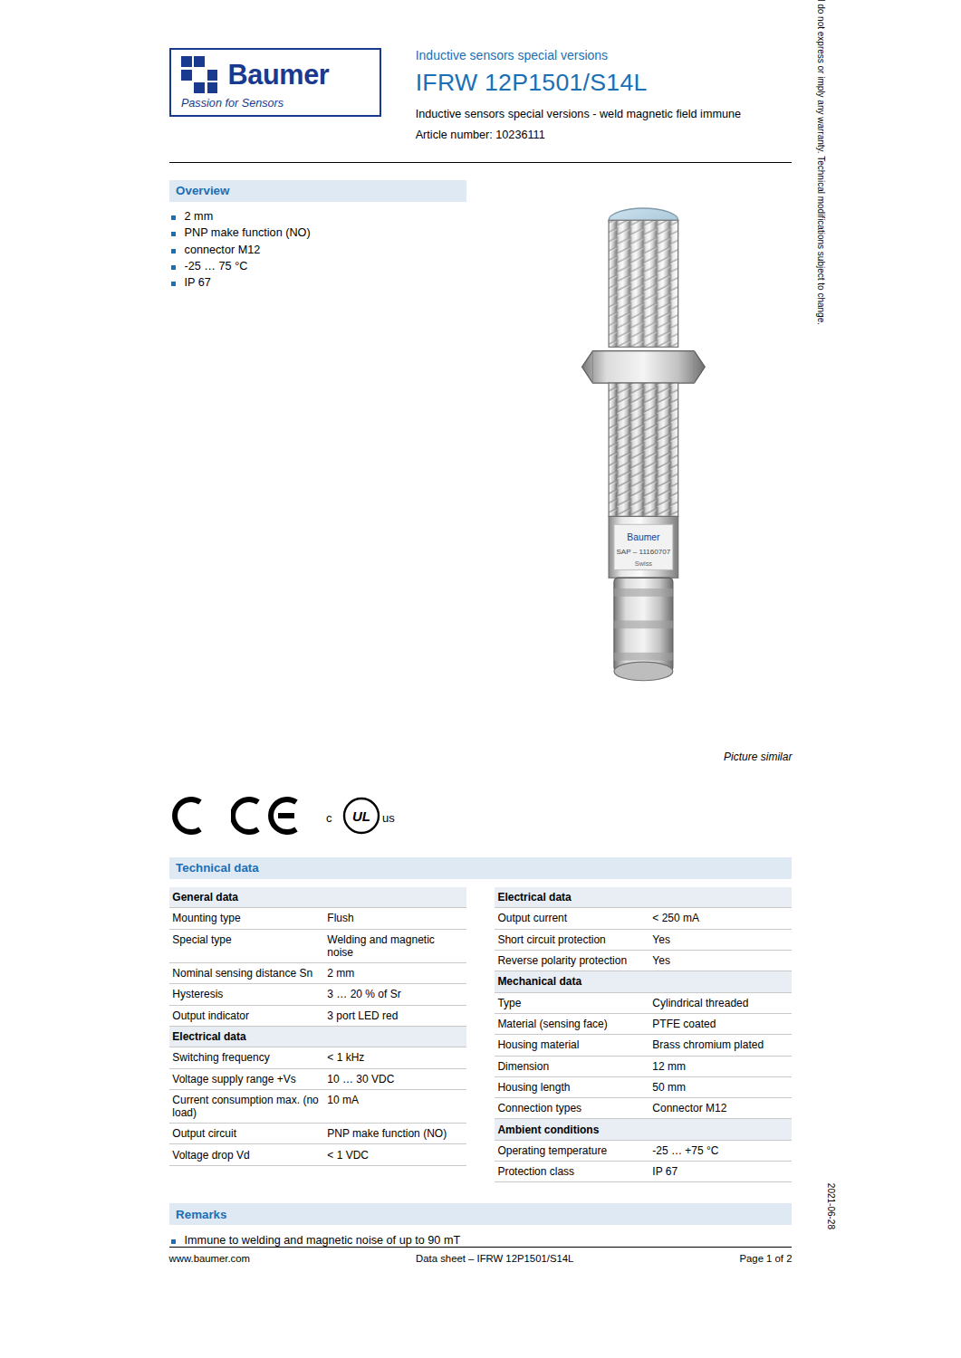Baumer
Passion for Sensors
Inductive sensors special versions
IFRW 12P1501/S14L
Inductive sensors special versions - weld magnetic field immune
Article number: 10236111
Overview
2 mm
PNP make function (NO)
connector M12
-25 … 75 °C
IP 67
Baumer SAP – 11160707 Swiss
Picture similar
c UL us
Technical data
| General data |
| Mounting type | Flush |
| Special type | Welding and magnetic noise |
| Nominal sensing distance Sn | 2 mm |
| Hysteresis | 3 … 20 % of Sr |
| Output indicator | 3 port LED red |
| Electrical data |
| Switching frequency | < 1 kHz |
| Voltage supply range +Vs | 10 … 30 VDC |
| Current consumption max. (no load) | 10 mA |
| Output circuit | PNP make function (NO) |
| Voltage drop Vd | < 1 VDC |
| Electrical data |
| Output current | < 250 mA |
| Short circuit protection | Yes |
| Reverse polarity protection | Yes |
| Mechanical data |
| Type | Cylindrical threaded |
| Material (sensing face) | PTFE coated |
| Housing material | Brass chromium plated |
| Dimension | 12 mm |
| Housing length | 50 mm |
| Connection types | Connector M12 |
| Ambient conditions |
| Operating temperature | -25 … +75 °C |
| Protection class | IP 67 |
Remarks
Immune to welding and magnetic noise of up to 90 mT
The product features and technical data specified do not express or imply any warranty. Technical modifications subject to change.
2021-06-28
www.baumer.com
Data sheet – IFRW 12P1501/S14L
Page 1 of 2